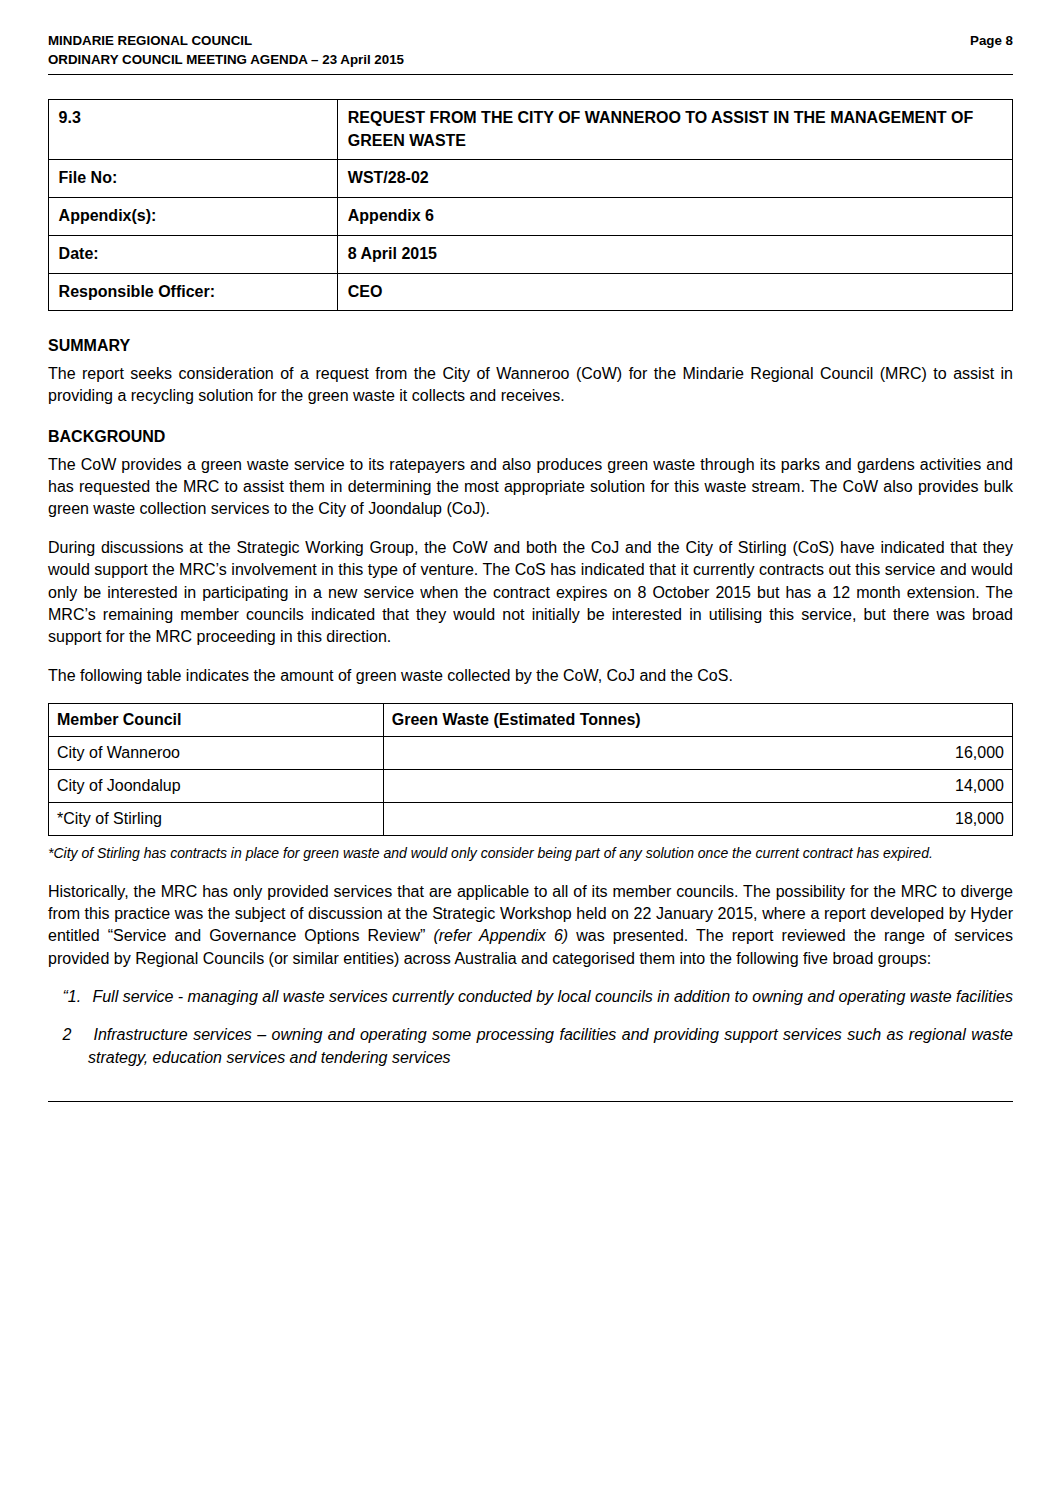MINDARIE REGIONAL COUNCIL
ORDINARY COUNCIL MEETING AGENDA – 23 April 2015
Page 8
| 9.3 | REQUEST FROM THE CITY OF WANNEROO TO ASSIST IN THE MANAGEMENT OF GREEN WASTE |
| File No: | WST/28-02 |
| Appendix(s): | Appendix 6 |
| Date: | 8 April 2015 |
| Responsible Officer: | CEO |
SUMMARY
The report seeks consideration of a request from the City of Wanneroo (CoW) for the Mindarie Regional Council (MRC) to assist in providing a recycling solution for the green waste it collects and receives.
BACKGROUND
The CoW provides a green waste service to its ratepayers and also produces green waste through its parks and gardens activities and has requested the MRC to assist them in determining the most appropriate solution for this waste stream. The CoW also provides bulk green waste collection services to the City of Joondalup (CoJ).
During discussions at the Strategic Working Group, the CoW and both the CoJ and the City of Stirling (CoS) have indicated that they would support the MRC’s involvement in this type of venture. The CoS has indicated that it currently contracts out this service and would only be interested in participating in a new service when the contract expires on 8 October 2015 but has a 12 month extension. The MRC’s remaining member councils indicated that they would not initially be interested in utilising this service, but there was broad support for the MRC proceeding in this direction.
The following table indicates the amount of green waste collected by the CoW, CoJ and the CoS.
| Member Council | Green Waste (Estimated Tonnes) |
| --- | --- |
| City of Wanneroo | 16,000 |
| City of Joondalup | 14,000 |
| *City of Stirling | 18,000 |
*City of Stirling has contracts in place for green waste and would only consider being part of any solution once the current contract has expired.
Historically, the MRC has only provided services that are applicable to all of its member councils. The possibility for the MRC to diverge from this practice was the subject of discussion at the Strategic Workshop held on 22 January 2015, where a report developed by Hyder entitled “Service and Governance Options Review” (refer Appendix 6) was presented. The report reviewed the range of services provided by Regional Councils (or similar entities) across Australia and categorised them into the following five broad groups:
“1. Full service - managing all waste services currently conducted by local councils in addition to owning and operating waste facilities
2 Infrastructure services – owning and operating some processing facilities and providing support services such as regional waste strategy, education services and tendering services